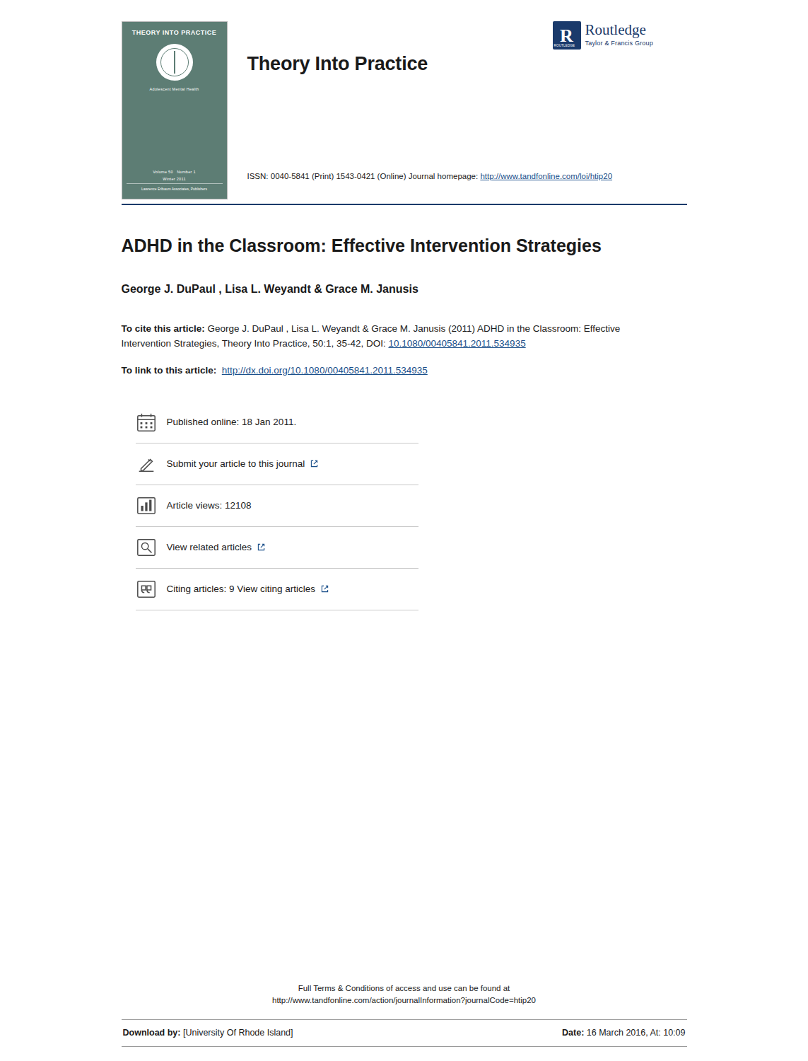RROUTLEDGE
Routledge
Taylor & Francis Group
Theory Into Practice
Adolescent Mental Health
Volume 50 Number 1
Winter 2011
Lawrence Erlbaum Associates, Publishers
Theory Into Practice
ISSN: 0040-5841 (Print) 1543-0421 (Online) Journal homepage: http://www.tandfonline.com/loi/htip20
ADHD in the Classroom: Effective Intervention Strategies
George J. DuPaul , Lisa L. Weyandt & Grace M. Janusis
To cite this article: George J. DuPaul , Lisa L. Weyandt & Grace M. Janusis (2011) ADHD in the Classroom: Effective Intervention Strategies, Theory Into Practice, 50:1, 35-42, DOI: 10.1080/00405841.2011.534935
To link to this article: http://dx.doi.org/10.1080/00405841.2011.534935
Published online: 18 Jan 2011.
Submit your article to this journal
Article views: 12108
View related articles
Citing articles: 9 View citing articles
Full Terms & Conditions of access and use can be found at
http://www.tandfonline.com/action/journalInformation?journalCode=htip20
Download by: [University Of Rhode Island]
Date: 16 March 2016, At: 10:09